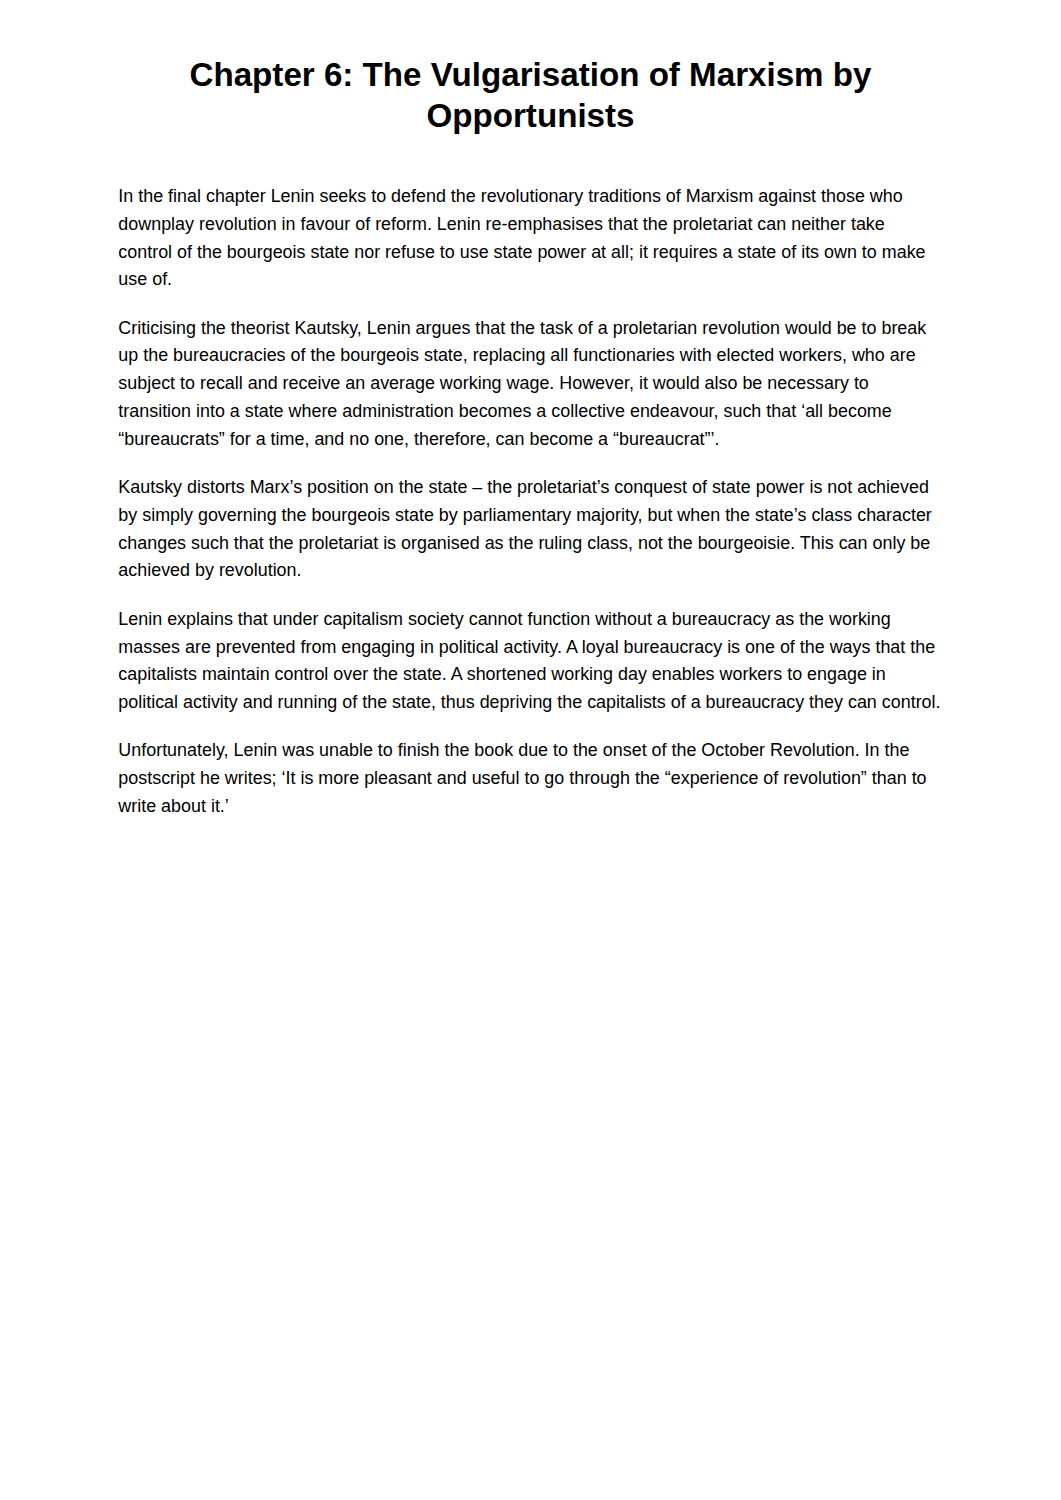Chapter 6: The Vulgarisation of Marxism by Opportunists
In the final chapter Lenin seeks to defend the revolutionary traditions of Marxism against those who downplay revolution in favour of reform. Lenin re-emphasises that the proletariat can neither take control of the bourgeois state nor refuse to use state power at all; it requires a state of its own to make use of.
Criticising the theorist Kautsky, Lenin argues that the task of a proletarian revolution would be to break up the bureaucracies of the bourgeois state, replacing all functionaries with elected workers, who are subject to recall and receive an average working wage. However, it would also be necessary to transition into a state where administration becomes a collective endeavour, such that ‘all become “bureaucrats” for a time, and no one, therefore, can become a “bureaucrat”’.
Kautsky distorts Marx’s position on the state – the proletariat’s conquest of state power is not achieved by simply governing the bourgeois state by parliamentary majority, but when the state’s class character changes such that the proletariat is organised as the ruling class, not the bourgeoisie. This can only be achieved by revolution.
Lenin explains that under capitalism society cannot function without a bureaucracy as the working masses are prevented from engaging in political activity. A loyal bureaucracy is one of the ways that the capitalists maintain control over the state. A shortened working day enables workers to engage in political activity and running of the state, thus depriving the capitalists of a bureaucracy they can control.
Unfortunately, Lenin was unable to finish the book due to the onset of the October Revolution. In the postscript he writes; ‘It is more pleasant and useful to go through the “experience of revolution” than to write about it.’